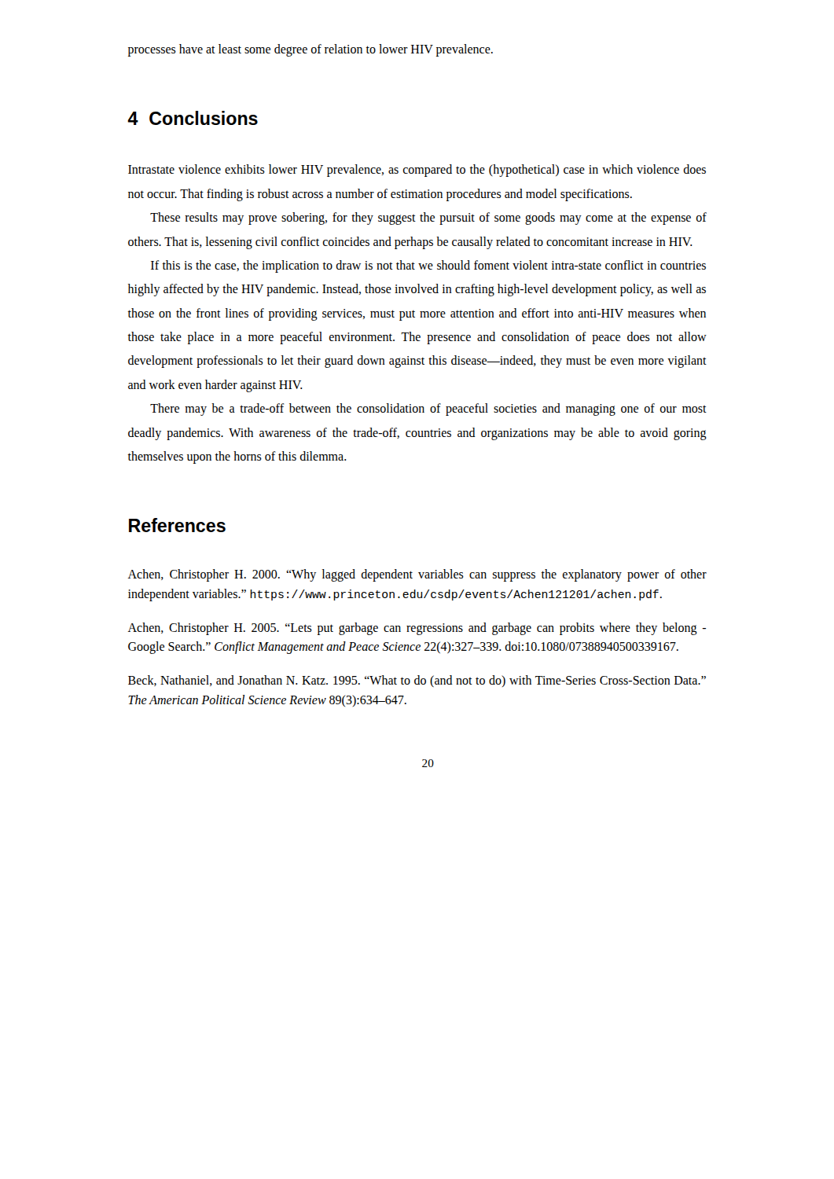processes have at least some degree of relation to lower HIV prevalence.
4 Conclusions
Intrastate violence exhibits lower HIV prevalence, as compared to the (hypothetical) case in which violence does not occur. That finding is robust across a number of estimation procedures and model specifications.
These results may prove sobering, for they suggest the pursuit of some goods may come at the expense of others. That is, lessening civil conflict coincides and perhaps be causally related to concomitant increase in HIV.
If this is the case, the implication to draw is not that we should foment violent intra-state conflict in countries highly affected by the HIV pandemic. Instead, those involved in crafting high-level development policy, as well as those on the front lines of providing services, must put more attention and effort into anti-HIV measures when those take place in a more peaceful environment. The presence and consolidation of peace does not allow development professionals to let their guard down against this disease—indeed, they must be even more vigilant and work even harder against HIV.
There may be a trade-off between the consolidation of peaceful societies and managing one of our most deadly pandemics. With awareness of the trade-off, countries and organizations may be able to avoid goring themselves upon the horns of this dilemma.
References
Achen, Christopher H. 2000. “Why lagged dependent variables can suppress the explanatory power of other independent variables.” https://www.princeton.edu/csdp/events/Achen121201/achen.pdf.
Achen, Christopher H. 2005. “Lets put garbage can regressions and garbage can probits where they belong - Google Search.” Conflict Management and Peace Science 22(4):327–339. doi:10.1080/07388940500339167.
Beck, Nathaniel, and Jonathan N. Katz. 1995. “What to do (and not to do) with Time-Series Cross-Section Data.” The American Political Science Review 89(3):634–647.
20